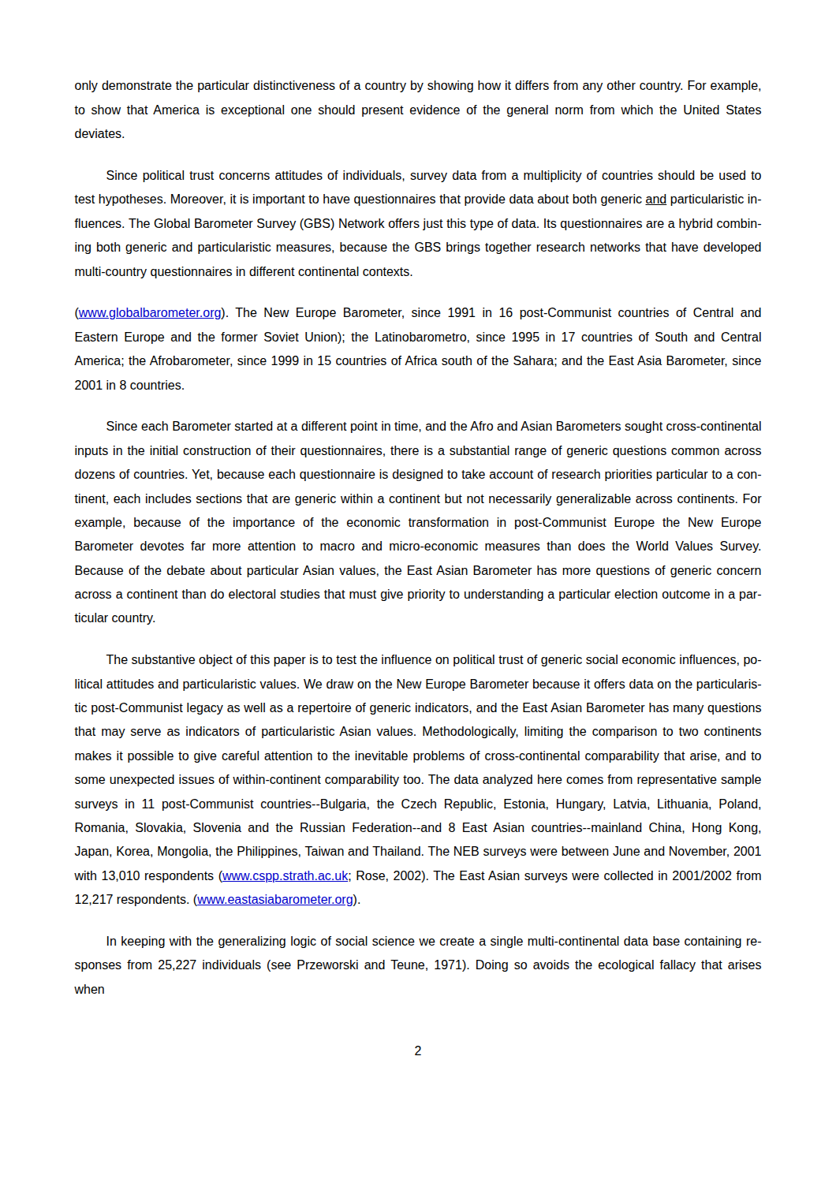only demonstrate the particular distinctiveness of a country by showing how it differs from any other country. For example, to show that America is exceptional one should present evidence of the general norm from which the United States deviates.
Since political trust concerns attitudes of individuals, survey data from a multiplicity of countries should be used to test hypotheses. Moreover, it is important to have questionnaires that provide data about both generic and particularistic influences. The Global Barometer Survey (GBS) Network offers just this type of data. Its questionnaires are a hybrid combining both generic and particularistic measures, because the GBS brings together research networks that have developed multi-country questionnaires in different continental contexts.
(www.globalbarometer.org). The New Europe Barometer, since 1991 in 16 post-Communist countries of Central and Eastern Europe and the former Soviet Union); the Latinobarometro, since 1995 in 17 countries of South and Central America; the Afrobarometer, since 1999 in 15 countries of Africa south of the Sahara; and the East Asia Barometer, since 2001 in 8 countries.
Since each Barometer started at a different point in time, and the Afro and Asian Barometers sought cross-continental inputs in the initial construction of their questionnaires, there is a substantial range of generic questions common across dozens of countries. Yet, because each questionnaire is designed to take account of research priorities particular to a continent, each includes sections that are generic within a continent but not necessarily generalizable across continents. For example, because of the importance of the economic transformation in post-Communist Europe the New Europe Barometer devotes far more attention to macro and micro-economic measures than does the World Values Survey. Because of the debate about particular Asian values, the East Asian Barometer has more questions of generic concern across a continent than do electoral studies that must give priority to understanding a particular election outcome in a particular country.
The substantive object of this paper is to test the influence on political trust of generic social economic influences, political attitudes and particularistic values. We draw on the New Europe Barometer because it offers data on the particularistic post-Communist legacy as well as a repertoire of generic indicators, and the East Asian Barometer has many questions that may serve as indicators of particularistic Asian values. Methodologically, limiting the comparison to two continents makes it possible to give careful attention to the inevitable problems of cross-continental comparability that arise, and to some unexpected issues of within-continent comparability too. The data analyzed here comes from representative sample surveys in 11 post-Communist countries--Bulgaria, the Czech Republic, Estonia, Hungary, Latvia, Lithuania, Poland, Romania, Slovakia, Slovenia and the Russian Federation--and 8 East Asian countries--mainland China, Hong Kong, Japan, Korea, Mongolia, the Philippines, Taiwan and Thailand. The NEB surveys were between June and November, 2001 with 13,010 respondents (www.cspp.strath.ac.uk; Rose, 2002). The East Asian surveys were collected in 2001/2002 from 12,217 respondents. (www.eastasiabarometer.org).
In keeping with the generalizing logic of social science we create a single multi-continental data base containing responses from 25,227 individuals (see Przeworski and Teune, 1971). Doing so avoids the ecological fallacy that arises when
2